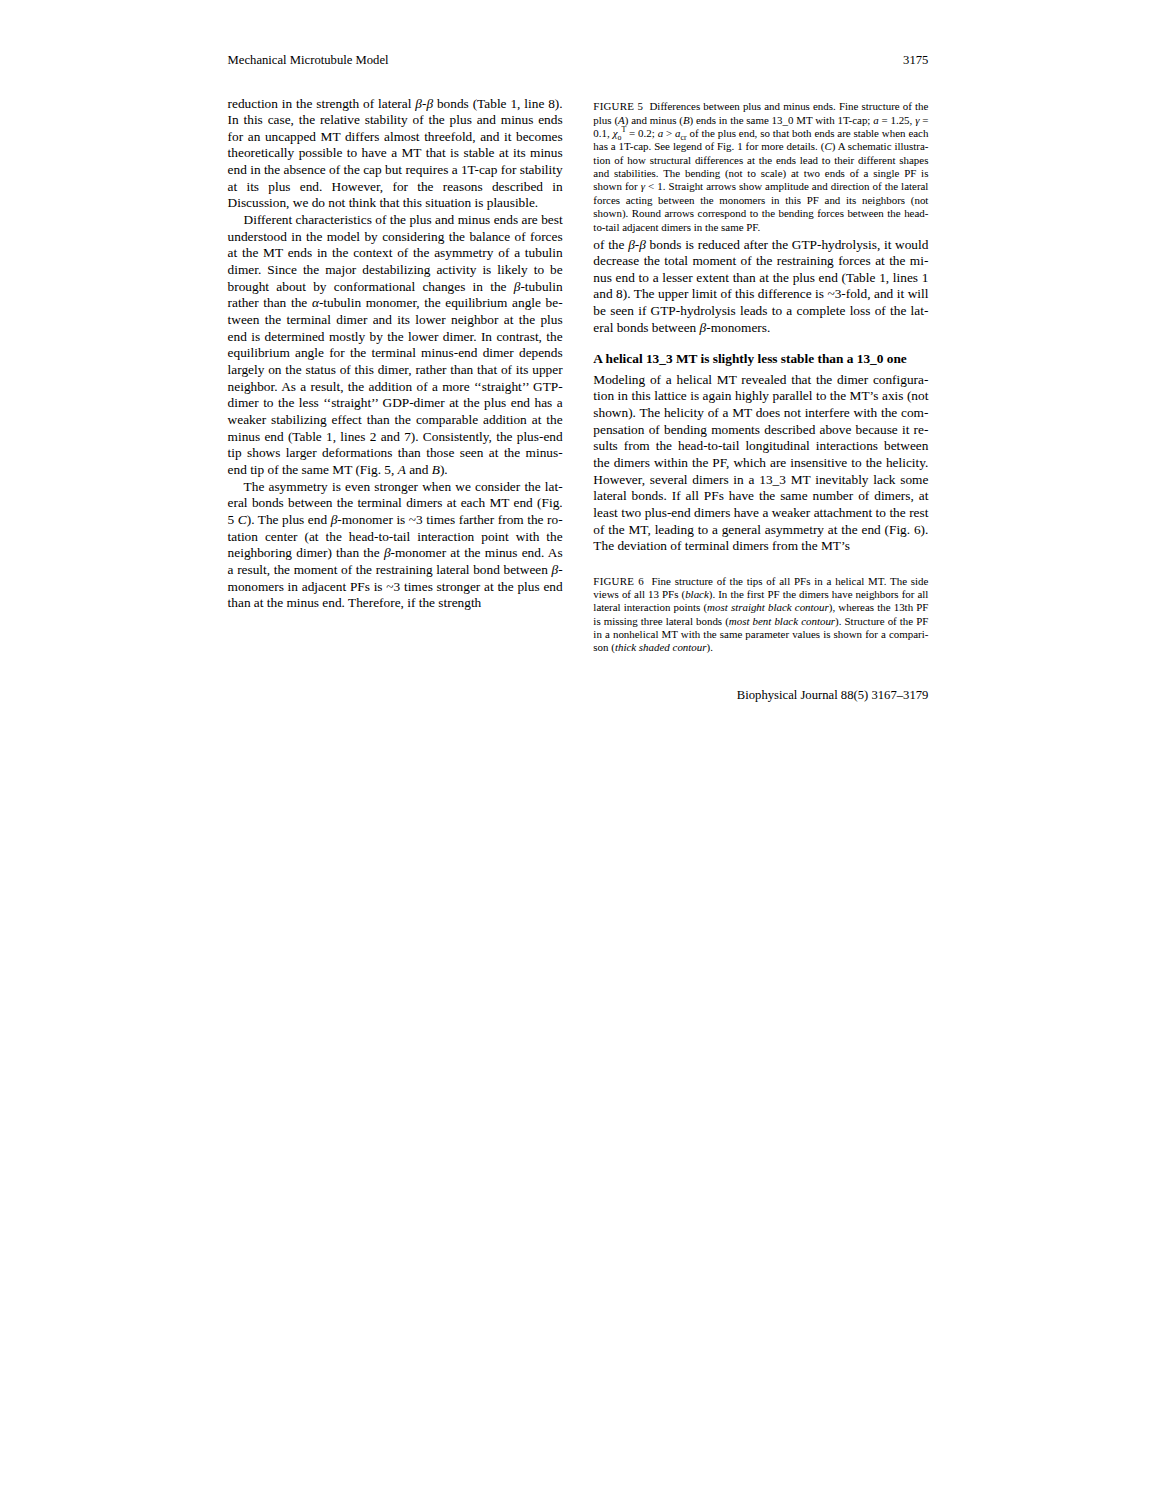Mechanical Microtubule Model 3175
reduction in the strength of lateral β-β bonds (Table 1, line 8). In this case, the relative stability of the plus and minus ends for an uncapped MT differs almost threefold, and it becomes theoretically possible to have a MT that is stable at its minus end in the absence of the cap but requires a 1T-cap for stability at its plus end. However, for the reasons described in Discussion, we do not think that this situation is plausible.
Different characteristics of the plus and minus ends are best understood in the model by considering the balance of forces at the MT ends in the context of the asymmetry of a tubulin dimer. Since the major destabilizing activity is likely to be brought about by conformational changes in the β-tubulin rather than the α-tubulin monomer, the equilibrium angle between the terminal dimer and its lower neighbor at the plus end is determined mostly by the lower dimer. In contrast, the equilibrium angle for the terminal minus-end dimer depends largely on the status of this dimer, rather than that of its upper neighbor. As a result, the addition of a more ‘‘straight’’ GTP-dimer to the less ‘‘straight’’ GDP-dimer at the plus end has a weaker stabilizing effect than the comparable addition at the minus end (Table 1, lines 2 and 7). Consistently, the plus-end tip shows larger deformations than those seen at the minus-end tip of the same MT (Fig. 5, A and B).
The asymmetry is even stronger when we consider the lateral bonds between the terminal dimers at each MT end (Fig. 5 C). The plus end β-monomer is ~3 times farther from the rotation center (at the head-to-tail interaction point with the neighboring dimer) than the β-monomer at the minus end. As a result, the moment of the restraining lateral bond between β-monomers in adjacent PFs is ~3 times stronger at the plus end than at the minus end. Therefore, if the strength
FIGURE 5 Differences between plus and minus ends. Fine structure of the plus (A) and minus (B) ends in the same 13_0 MT with 1T-cap; a = 1.25, γ = 0.1, χoT = 0.2; a > acr of the plus end, so that both ends are stable when each has a 1T-cap. See legend of Fig. 1 for more details. (C) A schematic illustration of how structural differences at the ends lead to their different shapes and stabilities. The bending (not to scale) at two ends of a single PF is shown for γ < 1. Straight arrows show amplitude and direction of the lateral forces acting between the monomers in this PF and its neighbors (not shown). Round arrows correspond to the bending forces between the head-to-tail adjacent dimers in the same PF.
of the β-β bonds is reduced after the GTP-hydrolysis, it would decrease the total moment of the restraining forces at the minus end to a lesser extent than at the plus end (Table 1, lines 1 and 8). The upper limit of this difference is ~3-fold, and it will be seen if GTP-hydrolysis leads to a complete loss of the lateral bonds between β-monomers.
A helical 13_3 MT is slightly less stable than a 13_0 one
Modeling of a helical MT revealed that the dimer configuration in this lattice is again highly parallel to the MT’s axis (not shown). The helicity of a MT does not interfere with the compensation of bending moments described above because it results from the head-to-tail longitudinal interactions between the dimers within the PF, which are insensitive to the helicity. However, several dimers in a 13_3 MT inevitably lack some lateral bonds. If all PFs have the same number of dimers, at least two plus-end dimers have a weaker attachment to the rest of the MT, leading to a general asymmetry at the end (Fig. 6). The deviation of terminal dimers from the MT’s
FIGURE 6 Fine structure of the tips of all PFs in a helical MT. The side views of all 13 PFs (black). In the first PF the dimers have neighbors for all lateral interaction points (most straight black contour), whereas the 13th PF is missing three lateral bonds (most bent black contour). Structure of the PF in a nonhelical MT with the same parameter values is shown for a comparison (thick shaded contour).
Biophysical Journal 88(5) 3167–3179